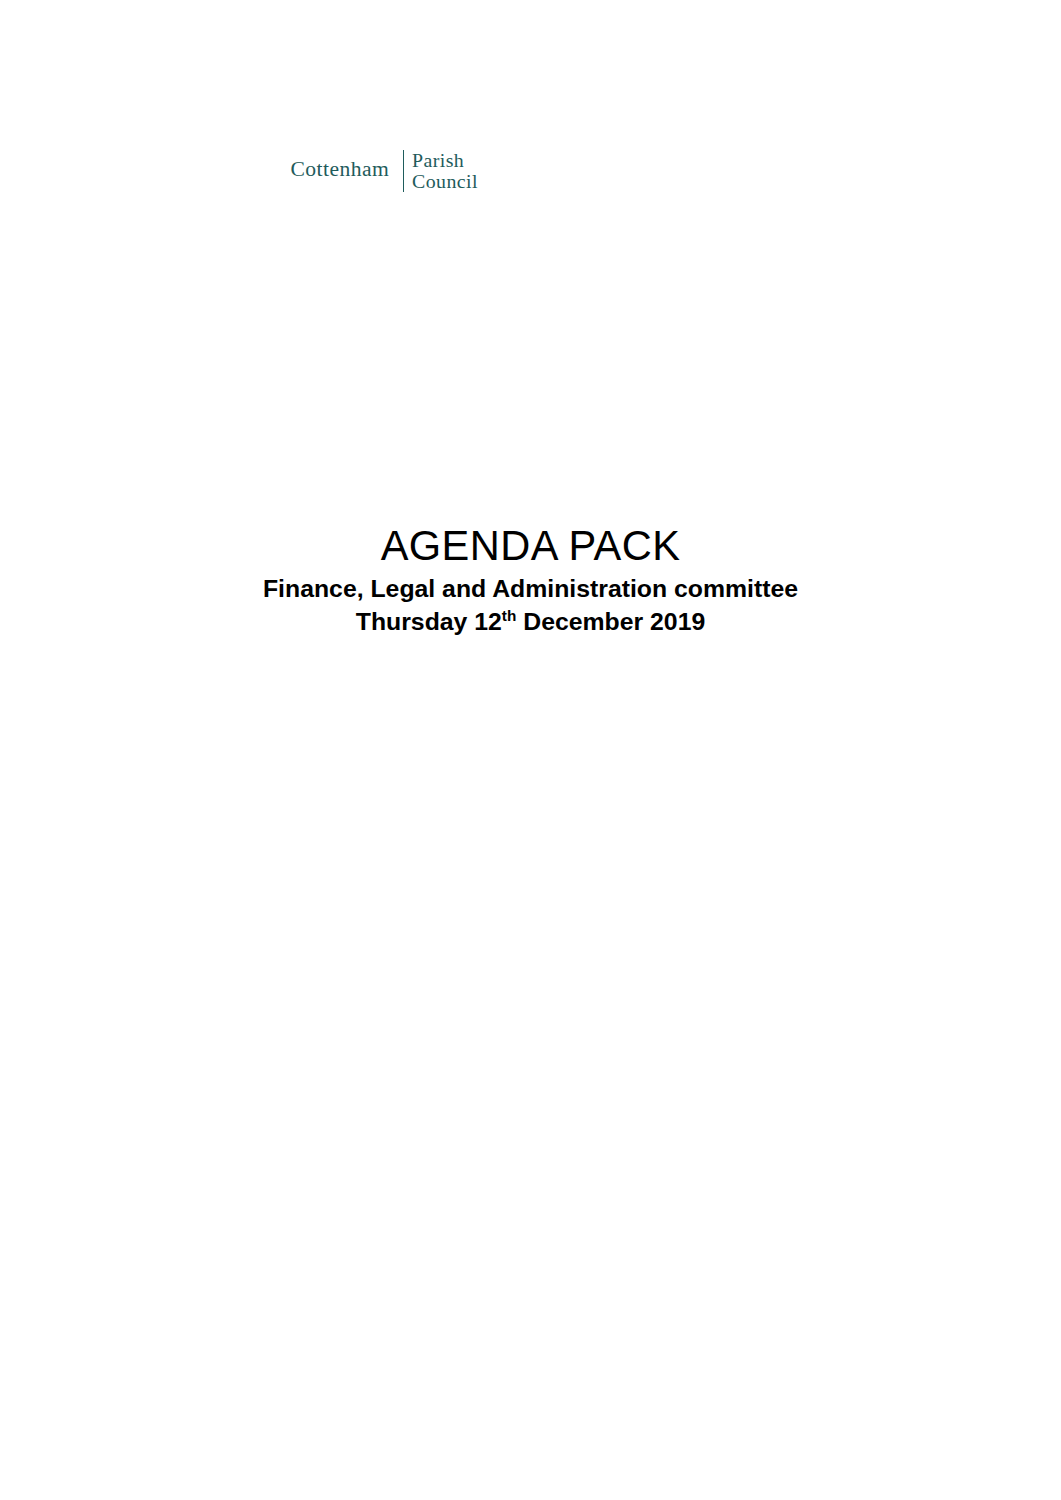Cottenham Parish Council
AGENDA PACK
Finance, Legal and Administration committee
Thursday 12th December 2019